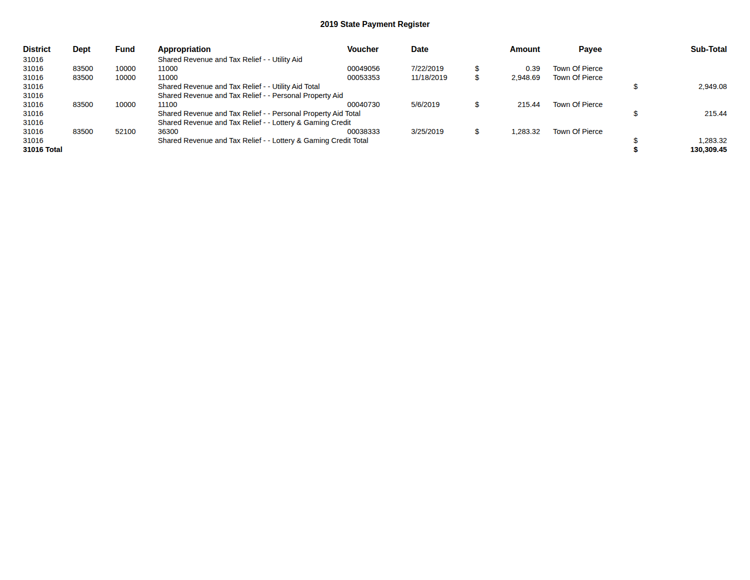2019 State Payment Register
| District | Dept | Fund | Appropriation | Voucher | Date | | Amount | Payee | | Sub-Total |
| --- | --- | --- | --- | --- | --- | --- | --- | --- | --- | --- |
| 31016 | | | Shared Revenue and Tax Relief - - Utility Aid | | | | | |
| 31016 | 83500 | 10000 | 11000 | 00049056 | 7/22/2019 | $ | 0.39 | Town Of Pierce | | |
| 31016 | 83500 | 10000 | 11000 | 00053353 | 11/18/2019 | $ | 2,948.69 | Town Of Pierce | | |
| 31016 | | | Shared Revenue and Tax Relief - - Utility Aid Total | | | | $ | 2,949.08 |
| 31016 | | | Shared Revenue and Tax Relief - - Personal Property Aid | | | | | |
| 31016 | 83500 | 10000 | 11100 | 00040730 | 5/6/2019 | $ | 215.44 | Town Of Pierce | | |
| 31016 | | | Shared Revenue and Tax Relief - - Personal Property Aid Total | | | | $ | 215.44 |
| 31016 | | | Shared Revenue and Tax Relief - - Lottery & Gaming Credit | | | | | |
| 31016 | 83500 | 52100 | 36300 | 00038333 | 3/25/2019 | $ | 1,283.32 | Town Of Pierce | | |
| 31016 | | | Shared Revenue and Tax Relief - - Lottery & Gaming Credit Total | | | | $ | 1,283.32 |
| 31016 Total | | | | | | | | | $ | 130,309.45 |